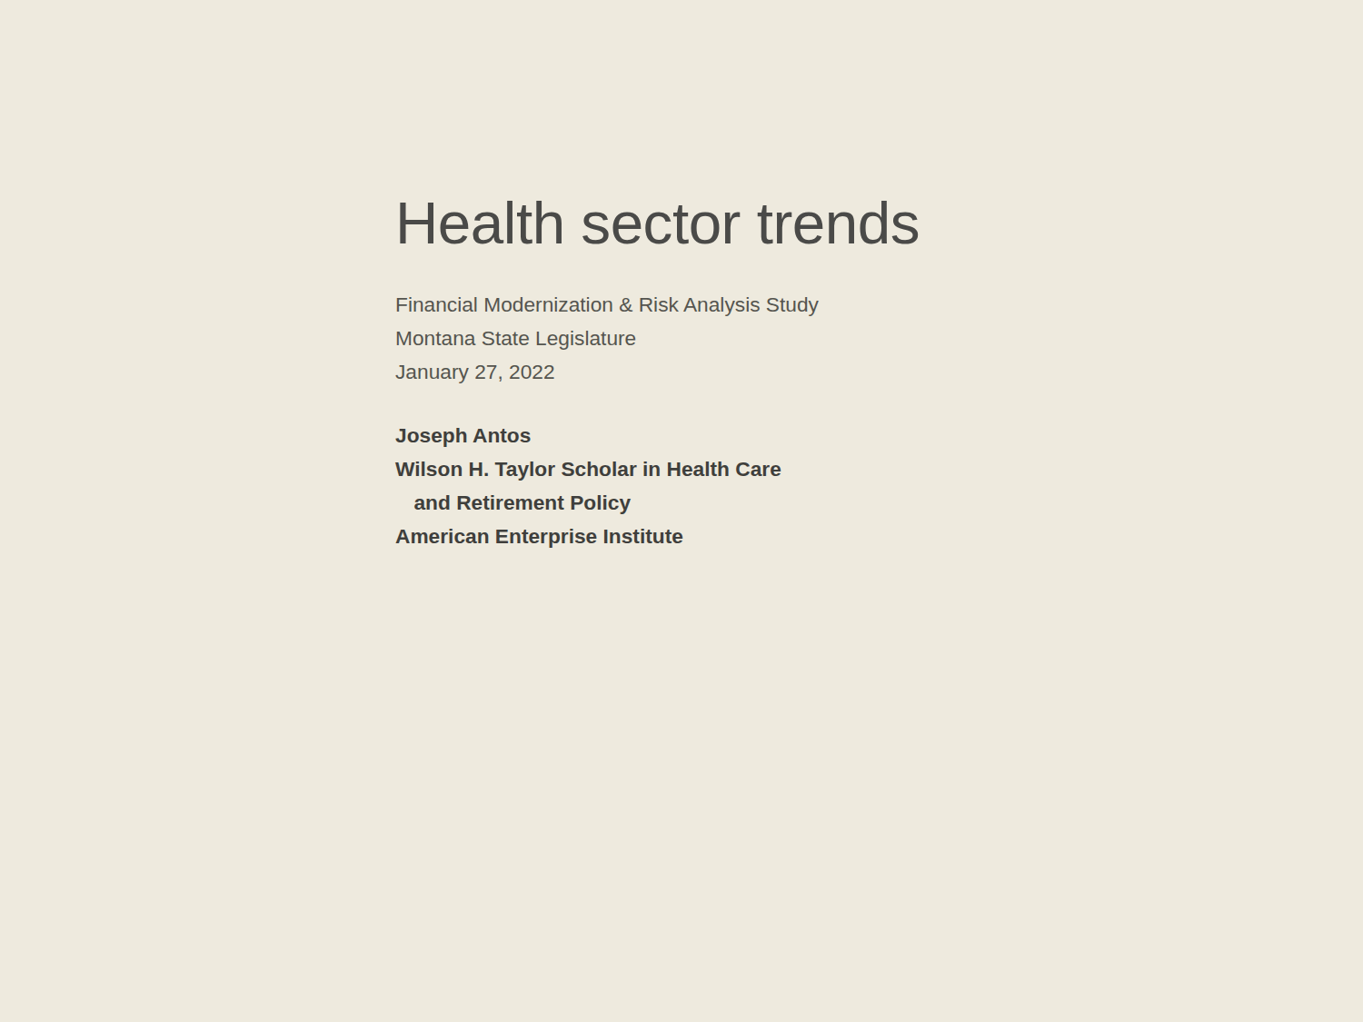Health sector trends
Financial Modernization & Risk Analysis Study
Montana State Legislature
January 27, 2022
Joseph Antos
Wilson H. Taylor Scholar in Health Care
and Retirement Policy
American Enterprise Institute